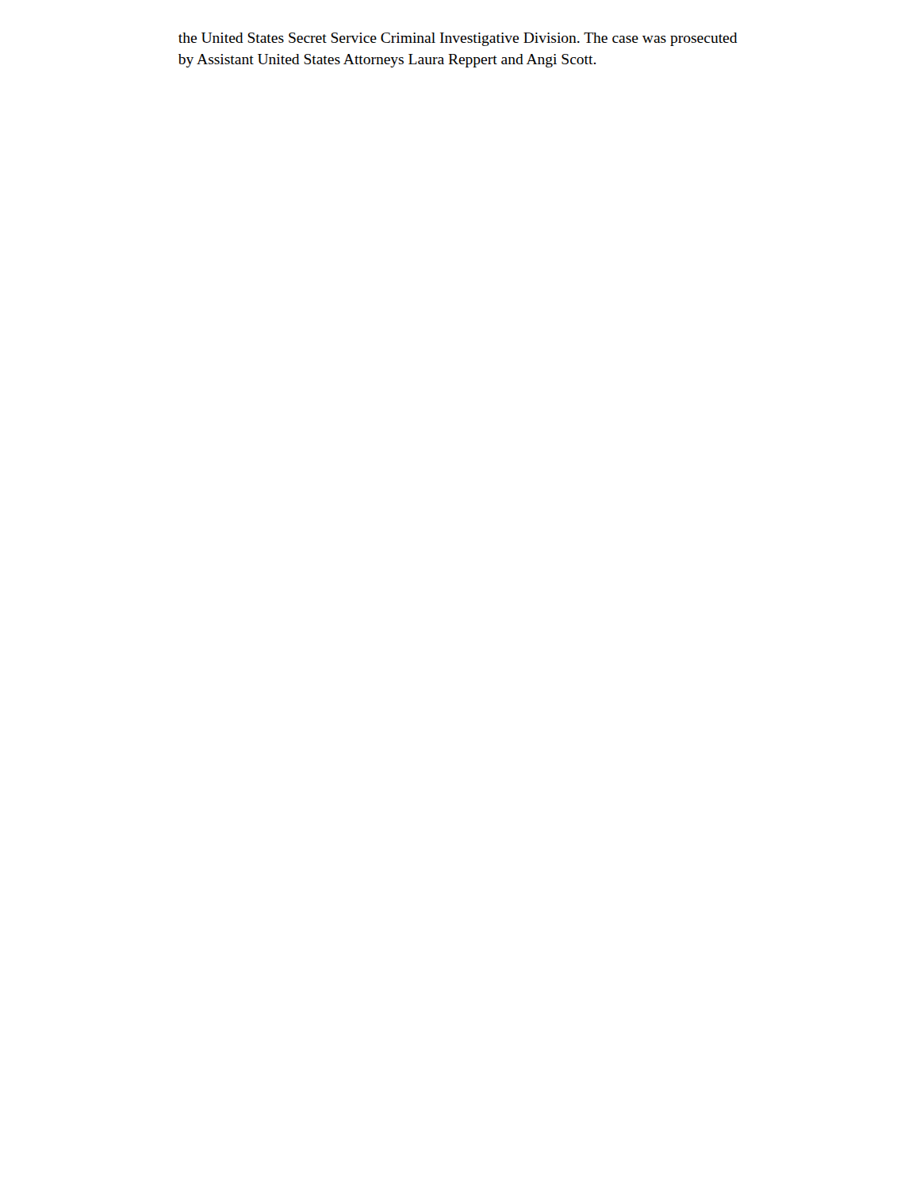the United States Secret Service Criminal Investigative Division. The case was prosecuted by Assistant United States Attorneys Laura Reppert and Angi Scott.